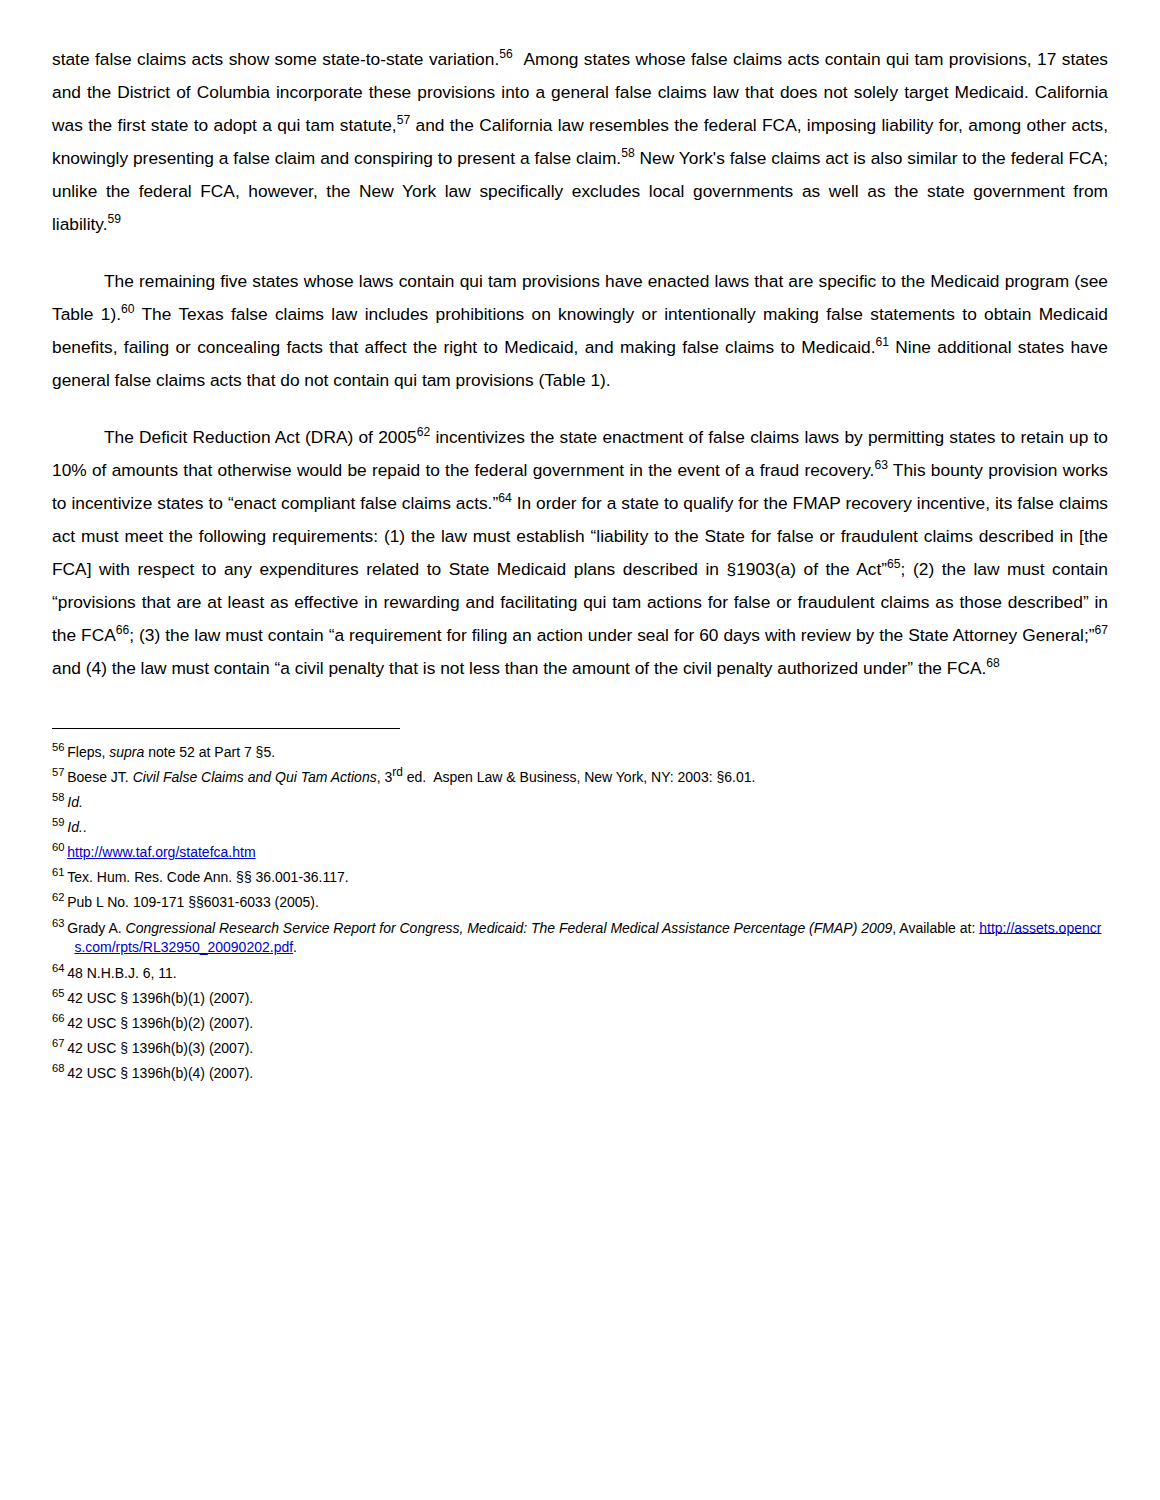state false claims acts show some state-to-state variation.56 Among states whose false claims acts contain qui tam provisions, 17 states and the District of Columbia incorporate these provisions into a general false claims law that does not solely target Medicaid. California was the first state to adopt a qui tam statute,57 and the California law resembles the federal FCA, imposing liability for, among other acts, knowingly presenting a false claim and conspiring to present a false claim.58 New York's false claims act is also similar to the federal FCA; unlike the federal FCA, however, the New York law specifically excludes local governments as well as the state government from liability.59
The remaining five states whose laws contain qui tam provisions have enacted laws that are specific to the Medicaid program (see Table 1).60 The Texas false claims law includes prohibitions on knowingly or intentionally making false statements to obtain Medicaid benefits, failing or concealing facts that affect the right to Medicaid, and making false claims to Medicaid.61 Nine additional states have general false claims acts that do not contain qui tam provisions (Table 1).
The Deficit Reduction Act (DRA) of 200562 incentivizes the state enactment of false claims laws by permitting states to retain up to 10% of amounts that otherwise would be repaid to the federal government in the event of a fraud recovery.63 This bounty provision works to incentivize states to “enact compliant false claims acts.”64 In order for a state to qualify for the FMAP recovery incentive, its false claims act must meet the following requirements: (1) the law must establish “liability to the State for false or fraudulent claims described in [the FCA] with respect to any expenditures related to State Medicaid plans described in §1903(a) of the Act”65; (2) the law must contain “provisions that are at least as effective in rewarding and facilitating qui tam actions for false or fraudulent claims as those described” in the FCA66; (3) the law must contain “a requirement for filing an action under seal for 60 days with review by the State Attorney General;”67 and (4) the law must contain “a civil penalty that is not less than the amount of the civil penalty authorized under” the FCA.68
56 Fleps, supra note 52 at Part 7 §5.
57 Boese JT. Civil False Claims and Qui Tam Actions, 3rd ed. Aspen Law & Business, New York, NY: 2003: §6.01.
58 Id.
59 Id..
60 http://www.taf.org/statefca.htm
61 Tex. Hum. Res. Code Ann. §§ 36.001-36.117.
62 Pub L No. 109-171 §§6031-6033 (2005).
63 Grady A. Congressional Research Service Report for Congress, Medicaid: The Federal Medical Assistance Percentage (FMAP) 2009, Available at: http://assets.opencrs.com/rpts/RL32950_20090202.pdf.
6448 N.H.B.J. 6, 11.
6542 USC § 1396h(b)(1) (2007).
6642 USC § 1396h(b)(2) (2007).
6742 USC § 1396h(b)(3) (2007).
6842 USC § 1396h(b)(4) (2007).